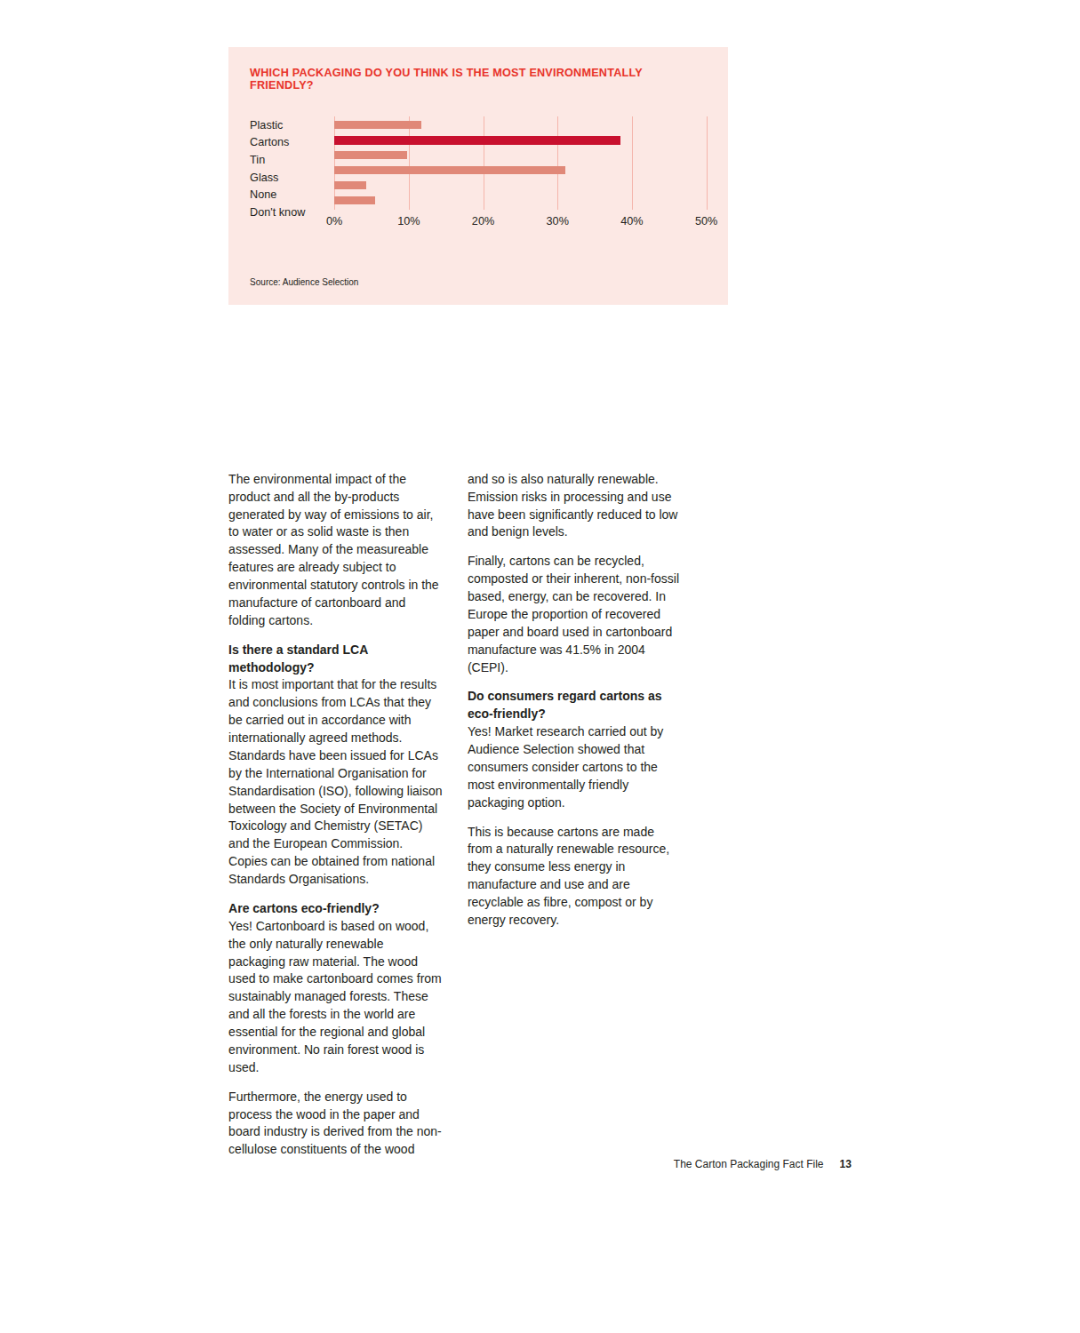Which packaging do you think is the most environmentally friendly?
Plastic
Cartons
Tin
Glass
None
Don't know
0% 10% 20% 30% 40% 50%
Source: Audience Selection
The environmental impact of the product and all the by-products generated by way of emissions to air, to water or as solid waste is then assessed. Many of the measureable features are already subject to environmental statutory controls in the manufacture of cartonboard and folding cartons.
Is there a standard LCA methodology?
It is most important that for the results and conclusions from LCAs that they be carried out in accordance with internationally agreed methods. Standards have been issued for LCAs by the International Organisation for Standardisation (ISO), following liaison between the Society of Environmental Toxicology and Chemistry (SETAC) and the European Commission. Copies can be obtained from national Standards Organisations.
Are cartons eco-friendly?
Yes! Cartonboard is based on wood, the only naturally renewable packaging raw material. The wood used to make cartonboard comes from sustainably managed forests. These and all the forests in the world are essential for the regional and global environment. No rain forest wood is used.
Furthermore, the energy used to process the wood in the paper and board industry is derived from the non-cellulose constituents of the wood
and so is also naturally renewable. Emission risks in processing and use have been significantly reduced to low and benign levels.
Finally, cartons can be recycled, composted or their inherent, non-fossil based, energy, can be recovered. In Europe the proportion of recovered paper and board used in cartonboard manufacture was 41.5% in 2004 (CEPI).
Do consumers regard cartons as eco-friendly?
Yes! Market research carried out by Audience Selection showed that consumers consider cartons to the most environmentally friendly packaging option.
This is because cartons are made from a naturally renewable resource, they consume less energy in manufacture and use and are recyclable as fibre, compost or by energy recovery.
The Carton Packaging Fact File13